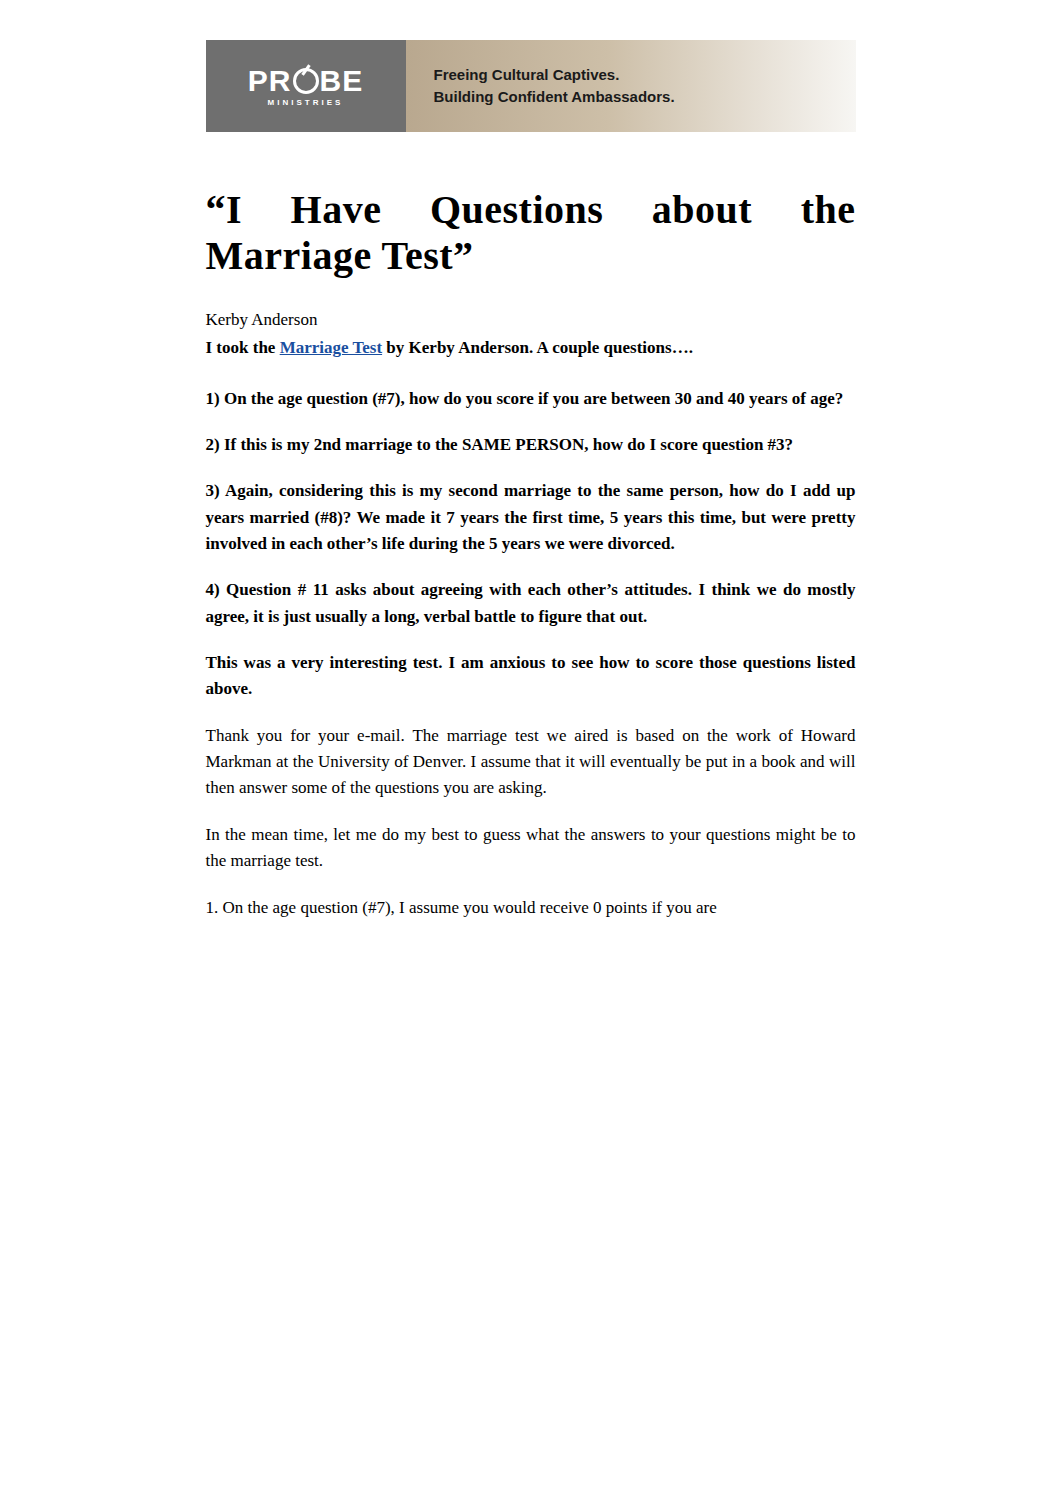PR BE MINISTRIES
Freeing Cultural Captives. Building Confident Ambassadors.
“I Have Questions about the Marriage Test”
Kerby Anderson
I took the Marriage Test by Kerby Anderson. A couple questions….
1) On the age question (#7), how do you score if you are between 30 and 40 years of age?
2) If this is my 2nd marriage to the SAME PERSON, how do I score question #3?
3) Again, considering this is my second marriage to the same person, how do I add up years married (#8)? We made it 7 years the first time, 5 years this time, but were pretty involved in each other’s life during the 5 years we were divorced.
4) Question # 11 asks about agreeing with each other’s attitudes. I think we do mostly agree, it is just usually a long, verbal battle to figure that out.
This was a very interesting test. I am anxious to see how to score those questions listed above.
Thank you for your e-mail. The marriage test we aired is based on the work of Howard Markman at the University of Denver. I assume that it will eventually be put in a book and will then answer some of the questions you are asking.
In the mean time, let me do my best to guess what the answers to your questions might be to the marriage test.
1. On the age question (#7), I assume you would receive 0 points if you are